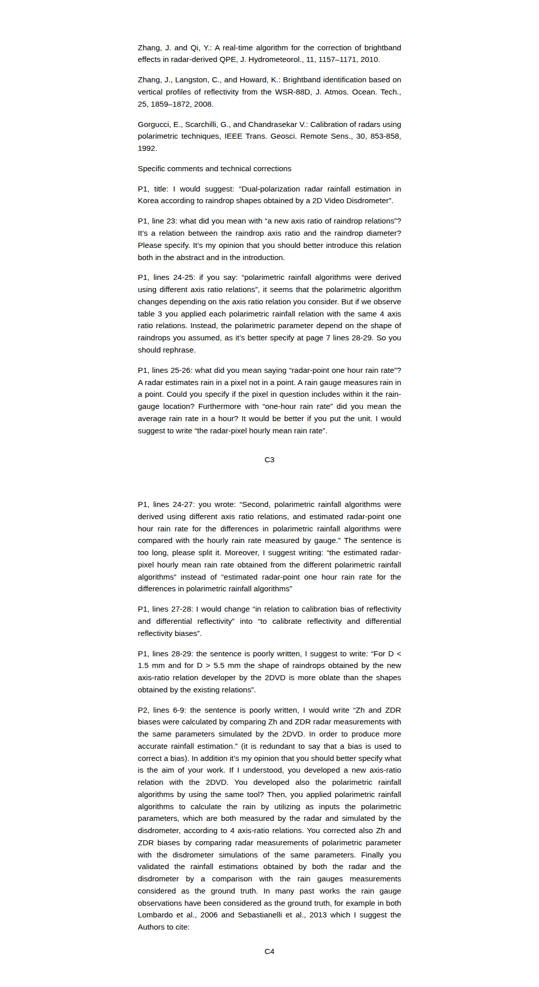Zhang, J. and Qi, Y.: A real-time algorithm for the correction of brightband effects in radar-derived QPE, J. Hydrometeorol., 11, 1157–1171, 2010.
Zhang, J., Langston, C., and Howard, K.: Brightband identification based on vertical profiles of reflectivity from the WSR-88D, J. Atmos. Ocean. Tech., 25, 1859–1872, 2008.
Gorgucci, E., Scarchilli, G., and Chandrasekar V.: Calibration of radars using polarimetric techniques, IEEE Trans. Geosci. Remote Sens., 30, 853-858, 1992.
Specific comments and technical corrections
P1, title: I would suggest: “Dual-polarization radar rainfall estimation in Korea according to raindrop shapes obtained by a 2D Video Disdrometer”.
P1, line 23: what did you mean with “a new axis ratio of raindrop relations”? It’s a relation between the raindrop axis ratio and the raindrop diameter? Please specify. It’s my opinion that you should better introduce this relation both in the abstract and in the introduction.
P1, lines 24-25: if you say: “polarimetric rainfall algorithms were derived using different axis ratio relations”, it seems that the polarimetric algorithm changes depending on the axis ratio relation you consider. But if we observe table 3 you applied each polarimetric rainfall relation with the same 4 axis ratio relations. Instead, the polarimetric parameter depend on the shape of raindrops you assumed, as it’s better specify at page 7 lines 28-29. So you should rephrase.
P1, lines 25-26: what did you mean saying “radar-point one hour rain rate”? A radar estimates rain in a pixel not in a point. A rain gauge measures rain in a point. Could you specify if the pixel in question includes within it the rain-gauge location? Furthermore with “one-hour rain rate” did you mean the average rain rate in a hour? It would be better if you put the unit. I would suggest to write “the radar-pixel hourly mean rain rate”.
C3
P1, lines 24-27: you wrote: “Second, polarimetric rainfall algorithms were derived using different axis ratio relations, and estimated radar-point one hour rain rate for the differences in polarimetric rainfall algorithms were compared with the hourly rain rate measured by gauge.” The sentence is too long, please split it. Moreover, I suggest writing: “the estimated radar-pixel hourly mean rain rate obtained from the different polarimetric rainfall algorithms” instead of “estimated radar-point one hour rain rate for the differences in polarimetric rainfall algorithms”
P1, lines 27-28: I would change “in relation to calibration bias of reflectivity and differential reflectivity” into “to calibrate reflectivity and differential reflectivity biases”.
P1, lines 28-29: the sentence is poorly written, I suggest to write: “For D < 1.5 mm and for D > 5.5 mm the shape of raindrops obtained by the new axis-ratio relation developer by the 2DVD is more oblate than the shapes obtained by the existing relations”.
P2, lines 6-9: the sentence is poorly written, I would write “Zh and ZDR biases were calculated by comparing Zh and ZDR radar measurements with the same parameters simulated by the 2DVD. In order to produce more accurate rainfall estimation.” (it is redundant to say that a bias is used to correct a bias). In addition it’s my opinion that you should better specify what is the aim of your work. If I understood, you developed a new axis-ratio relation with the 2DVD. You developed also the polarimetric rainfall algorithms by using the same tool? Then, you applied polarimetric rainfall algorithms to calculate the rain by utilizing as inputs the polarimetric parameters, which are both measured by the radar and simulated by the disdrometer, according to 4 axis-ratio relations. You corrected also Zh and ZDR biases by comparing radar measurements of polarimetric parameter with the disdrometer simulations of the same parameters. Finally you validated the rainfall estimations obtained by both the radar and the disdrometer by a comparison with the rain gauges measurements considered as the ground truth. In many past works the rain gauge observations have been considered as the ground truth, for example in both Lombardo et al., 2006 and Sebastianelli et al., 2013 which I suggest the Authors to cite:
C4